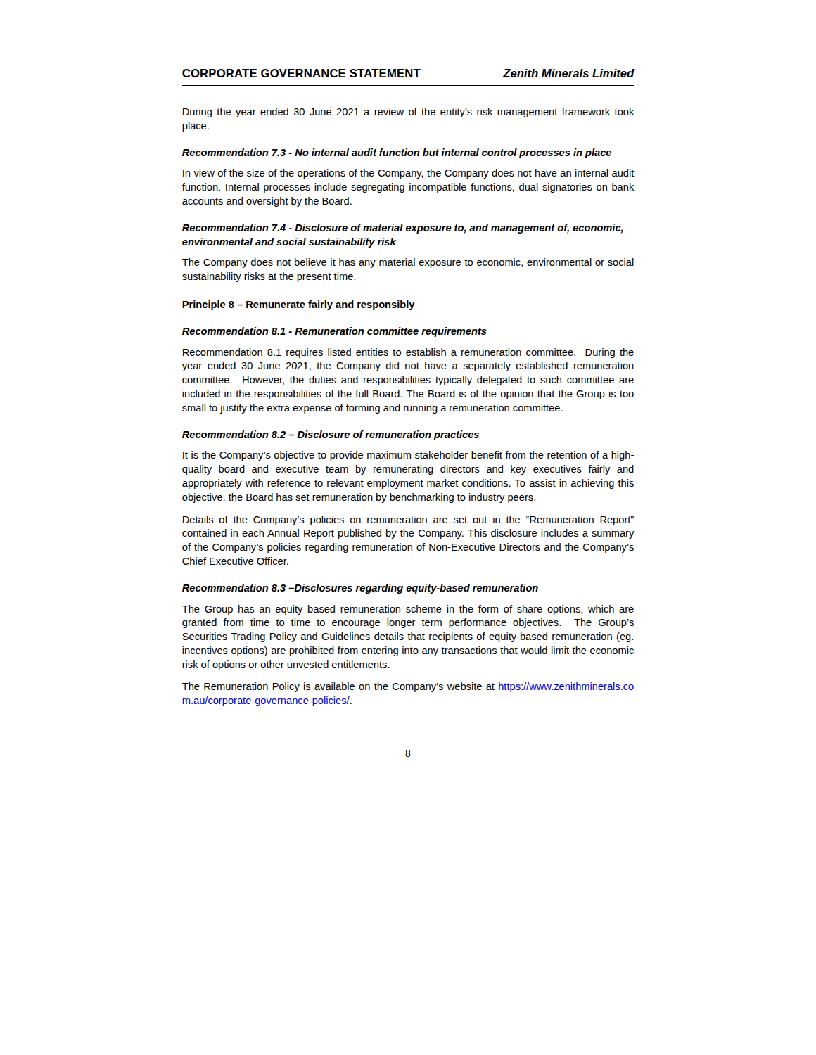CORPORATE GOVERNANCE STATEMENT
Zenith Minerals Limited
During the year ended 30 June 2021 a review of the entity’s risk management framework took place.
Recommendation 7.3 - No internal audit function but internal control processes in place
In view of the size of the operations of the Company, the Company does not have an internal audit function. Internal processes include segregating incompatible functions, dual signatories on bank accounts and oversight by the Board.
Recommendation 7.4 - Disclosure of material exposure to, and management of, economic, environmental and social sustainability risk
The Company does not believe it has any material exposure to economic, environmental or social sustainability risks at the present time.
Principle 8 – Remunerate fairly and responsibly
Recommendation 8.1 - Remuneration committee requirements
Recommendation 8.1 requires listed entities to establish a remuneration committee. During the year ended 30 June 2021, the Company did not have a separately established remuneration committee. However, the duties and responsibilities typically delegated to such committee are included in the responsibilities of the full Board. The Board is of the opinion that the Group is too small to justify the extra expense of forming and running a remuneration committee.
Recommendation 8.2 – Disclosure of remuneration practices
It is the Company’s objective to provide maximum stakeholder benefit from the retention of a high-quality board and executive team by remunerating directors and key executives fairly and appropriately with reference to relevant employment market conditions. To assist in achieving this objective, the Board has set remuneration by benchmarking to industry peers.
Details of the Company’s policies on remuneration are set out in the “Remuneration Report” contained in each Annual Report published by the Company. This disclosure includes a summary of the Company’s policies regarding remuneration of Non-Executive Directors and the Company’s Chief Executive Officer.
Recommendation 8.3 –Disclosures regarding equity-based remuneration
The Group has an equity based remuneration scheme in the form of share options, which are granted from time to time to encourage longer term performance objectives. The Group’s Securities Trading Policy and Guidelines details that recipients of equity-based remuneration (eg. incentives options) are prohibited from entering into any transactions that would limit the economic risk of options or other unvested entitlements.
The Remuneration Policy is available on the Company’s website at https://www.zenithminerals.com.au/corporate-governance-policies/.
8